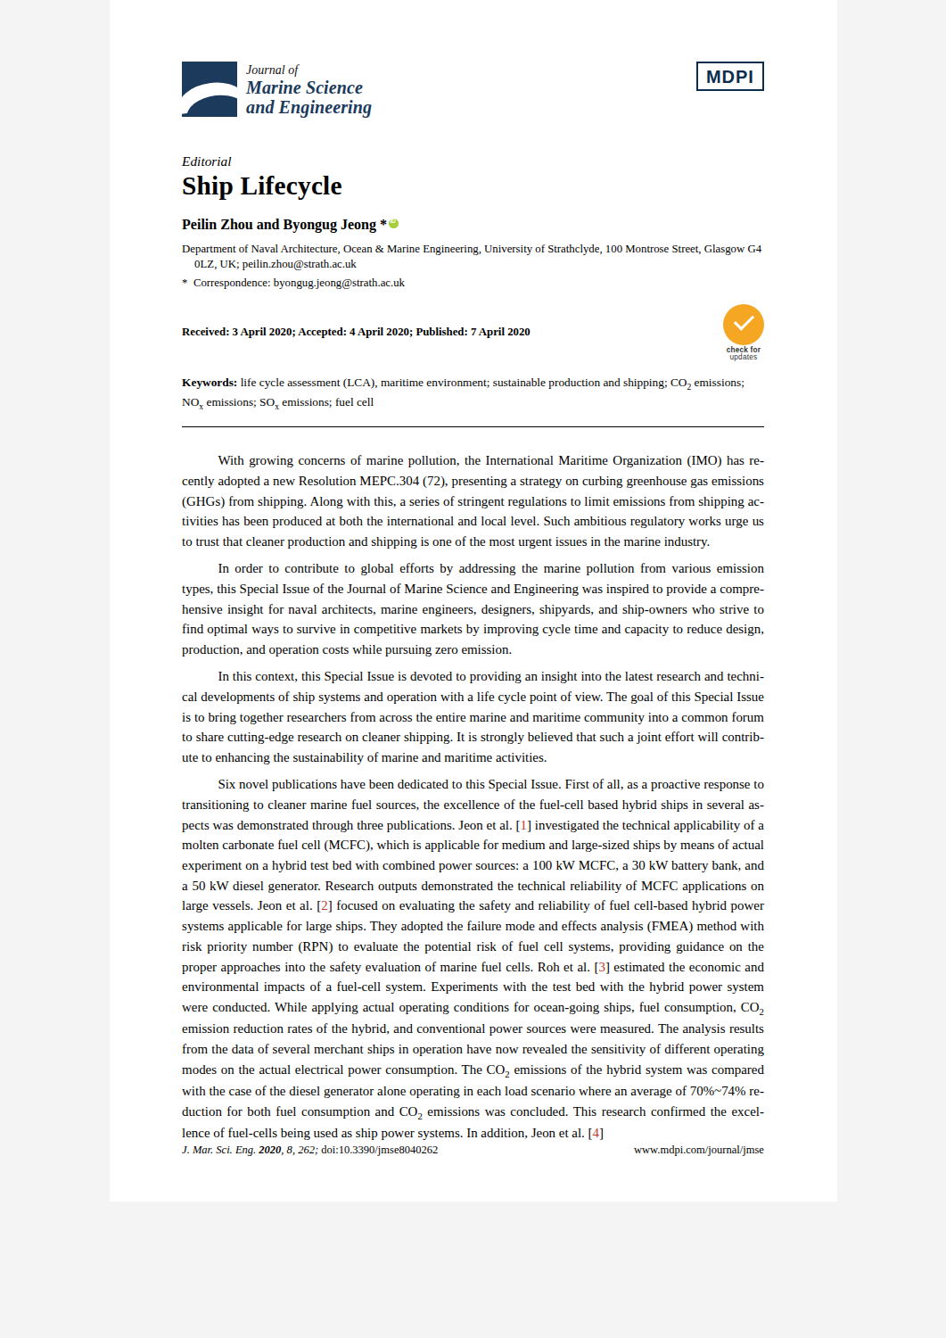Journal of
Marine Science
and Engineering
MDPI
Editorial
Ship Lifecycle
Peilin Zhou and Byongug Jeong *
Department of Naval Architecture, Ocean & Marine Engineering, University of Strathclyde, 100 Montrose Street, Glasgow G4 0LZ, UK; peilin.zhou@strath.ac.uk
* Correspondence: byongug.jeong@strath.ac.uk
Received: 3 April 2020; Accepted: 4 April 2020; Published: 7 April 2020
check forupdates
Keywords: life cycle assessment (LCA), maritime environment; sustainable production and shipping; CO2 emissions; NOx emissions; SOx emissions; fuel cell
With growing concerns of marine pollution, the International Maritime Organization (IMO) has recently adopted a new Resolution MEPC.304 (72), presenting a strategy on curbing greenhouse gas emissions (GHGs) from shipping. Along with this, a series of stringent regulations to limit emissions from shipping activities has been produced at both the international and local level. Such ambitious regulatory works urge us to trust that cleaner production and shipping is one of the most urgent issues in the marine industry.
In order to contribute to global efforts by addressing the marine pollution from various emission types, this Special Issue of the Journal of Marine Science and Engineering was inspired to provide a comprehensive insight for naval architects, marine engineers, designers, shipyards, and ship-owners who strive to find optimal ways to survive in competitive markets by improving cycle time and capacity to reduce design, production, and operation costs while pursuing zero emission.
In this context, this Special Issue is devoted to providing an insight into the latest research and technical developments of ship systems and operation with a life cycle point of view. The goal of this Special Issue is to bring together researchers from across the entire marine and maritime community into a common forum to share cutting-edge research on cleaner shipping. It is strongly believed that such a joint effort will contribute to enhancing the sustainability of marine and maritime activities.
Six novel publications have been dedicated to this Special Issue. First of all, as a proactive response to transitioning to cleaner marine fuel sources, the excellence of the fuel-cell based hybrid ships in several aspects was demonstrated through three publications. Jeon et al. [1] investigated the technical applicability of a molten carbonate fuel cell (MCFC), which is applicable for medium and large-sized ships by means of actual experiment on a hybrid test bed with combined power sources: a 100 kW MCFC, a 30 kW battery bank, and a 50 kW diesel generator. Research outputs demonstrated the technical reliability of MCFC applications on large vessels. Jeon et al. [2] focused on evaluating the safety and reliability of fuel cell-based hybrid power systems applicable for large ships. They adopted the failure mode and effects analysis (FMEA) method with risk priority number (RPN) to evaluate the potential risk of fuel cell systems, providing guidance on the proper approaches into the safety evaluation of marine fuel cells. Roh et al. [3] estimated the economic and environmental impacts of a fuel-cell system. Experiments with the test bed with the hybrid power system were conducted. While applying actual operating conditions for ocean-going ships, fuel consumption, CO2 emission reduction rates of the hybrid, and conventional power sources were measured. The analysis results from the data of several merchant ships in operation have now revealed the sensitivity of different operating modes on the actual electrical power consumption. The CO2 emissions of the hybrid system was compared with the case of the diesel generator alone operating in each load scenario where an average of 70%~74% reduction for both fuel consumption and CO2 emissions was concluded. This research confirmed the excellence of fuel-cells being used as ship power systems. In addition, Jeon et al. [4]
J. Mar. Sci. Eng. 2020, 8, 262; doi:10.3390/jmse8040262
www.mdpi.com/journal/jmse